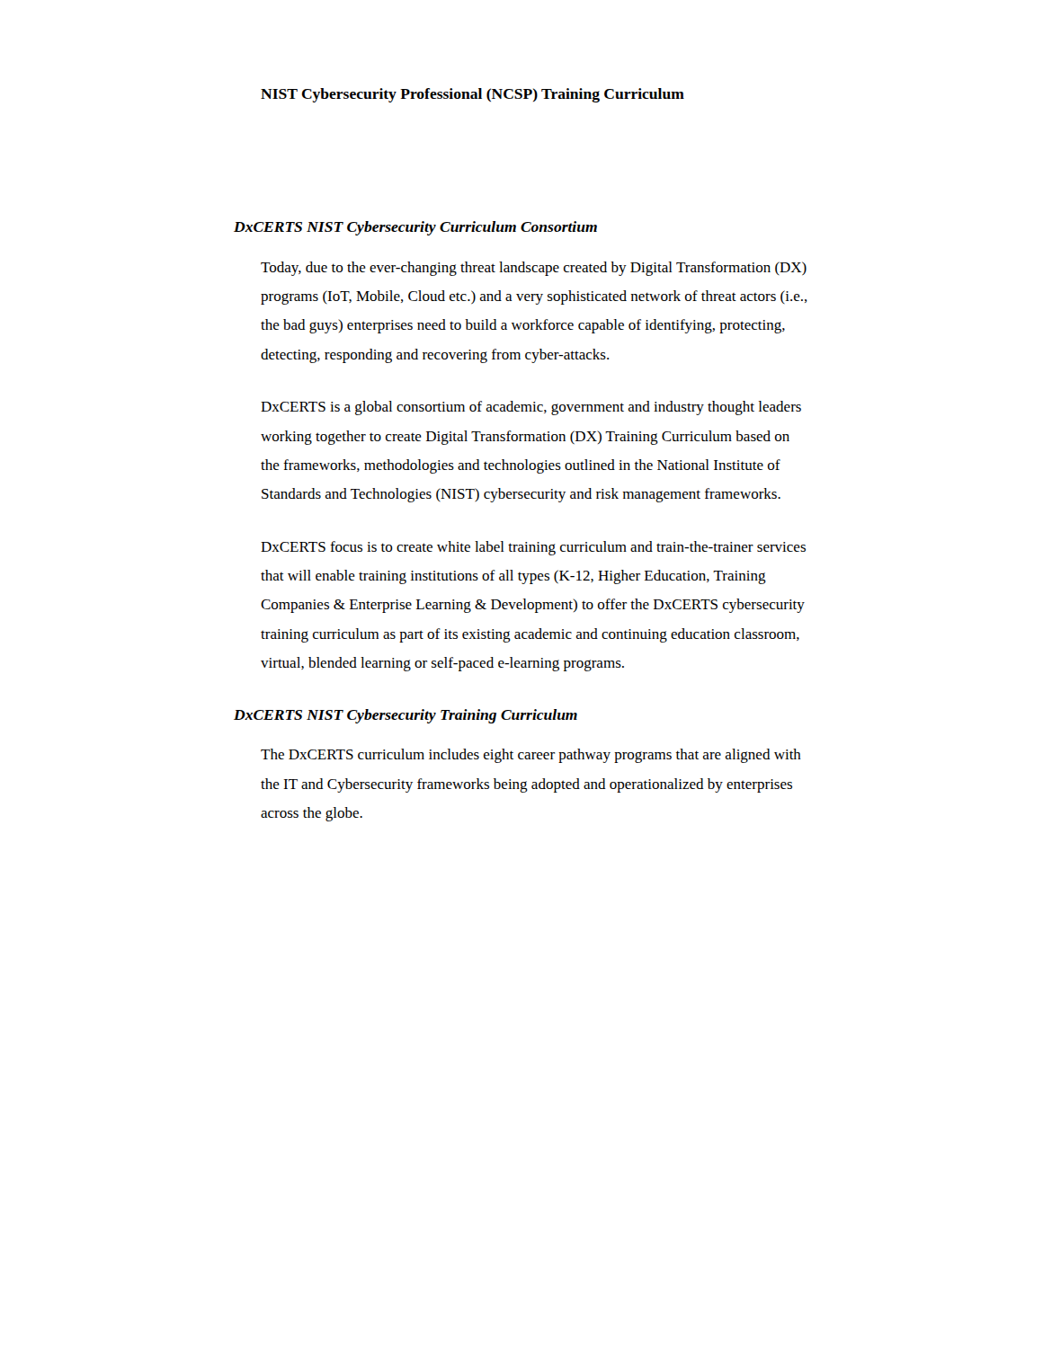NIST Cybersecurity Professional (NCSP) Training Curriculum
DxCERTS NIST Cybersecurity Curriculum Consortium
Today, due to the ever-changing threat landscape created by Digital Transformation (DX) programs (IoT, Mobile, Cloud etc.) and a very sophisticated network of threat actors (i.e., the bad guys) enterprises need to build a workforce capable of identifying, protecting, detecting, responding and recovering from cyber-attacks.
DxCERTS is a global consortium of academic, government and industry thought leaders working together to create Digital Transformation (DX) Training Curriculum based on the frameworks, methodologies and technologies outlined in the National Institute of Standards and Technologies (NIST) cybersecurity and risk management frameworks.
DxCERTS focus is to create white label training curriculum and train-the-trainer services that will enable training institutions of all types (K-12, Higher Education, Training Companies & Enterprise Learning & Development) to offer the DxCERTS cybersecurity training curriculum as part of its existing academic and continuing education classroom, virtual, blended learning or self-paced e-learning programs.
DxCERTS NIST Cybersecurity Training Curriculum
The DxCERTS curriculum includes eight career pathway programs that are aligned with the IT and Cybersecurity frameworks being adopted and operationalized by enterprises across the globe.